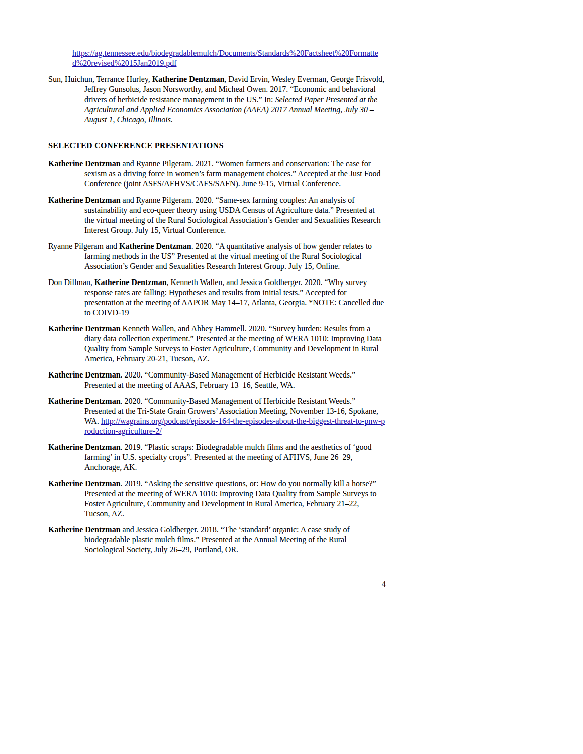https://ag.tennessee.edu/biodegradablemulch/Documents/Standards%20Factsheet%20Formatted%20revised%2015Jan2019.pdf
Sun, Huichun, Terrance Hurley, Katherine Dentzman, David Ervin, Wesley Everman, George Frisvold, Jeffrey Gunsolus, Jason Norsworthy, and Micheal Owen. 2017. “Economic and behavioral drivers of herbicide resistance management in the US.” In: Selected Paper Presented at the Agricultural and Applied Economics Association (AAEA) 2017 Annual Meeting, July 30 – August 1, Chicago, Illinois.
SELECTED CONFERENCE PRESENTATIONS
Katherine Dentzman and Ryanne Pilgeram. 2021. “Women farmers and conservation: The case for sexism as a driving force in women’s farm management choices.” Accepted at the Just Food Conference (joint ASFS/AFHVS/CAFS/SAFN). June 9-15, Virtual Conference.
Katherine Dentzman and Ryanne Pilgeram. 2020. “Same-sex farming couples: An analysis of sustainability and eco-queer theory using USDA Census of Agriculture data.” Presented at the virtual meeting of the Rural Sociological Association’s Gender and Sexualities Research Interest Group. July 15, Virtual Conference.
Ryanne Pilgeram and Katherine Dentzman. 2020. “A quantitative analysis of how gender relates to farming methods in the US” Presented at the virtual meeting of the Rural Sociological Association’s Gender and Sexualities Research Interest Group. July 15, Online.
Don Dillman, Katherine Dentzman, Kenneth Wallen, and Jessica Goldberger. 2020. “Why survey response rates are falling: Hypotheses and results from initial tests.” Accepted for presentation at the meeting of AAPOR May 14–17, Atlanta, Georgia. *NOTE: Cancelled due to COIVD-19
Katherine Dentzman Kenneth Wallen, and Abbey Hammell. 2020. “Survey burden: Results from a diary data collection experiment.” Presented at the meeting of WERA 1010: Improving Data Quality from Sample Surveys to Foster Agriculture, Community and Development in Rural America, February 20-21, Tucson, AZ.
Katherine Dentzman. 2020. “Community-Based Management of Herbicide Resistant Weeds.” Presented at the meeting of AAAS, February 13–16, Seattle, WA.
Katherine Dentzman. 2020. “Community-Based Management of Herbicide Resistant Weeds.” Presented at the Tri-State Grain Growers’ Association Meeting, November 13-16, Spokane, WA. http://wagrains.org/podcast/episode-164-the-episodes-about-the-biggest-threat-to-pnw-production-agriculture-2/
Katherine Dentzman. 2019. “Plastic scraps: Biodegradable mulch films and the aesthetics of ‘good farming’ in U.S. specialty crops”. Presented at the meeting of AFHVS, June 26–29, Anchorage, AK.
Katherine Dentzman. 2019. “Asking the sensitive questions, or: How do you normally kill a horse?” Presented at the meeting of WERA 1010: Improving Data Quality from Sample Surveys to Foster Agriculture, Community and Development in Rural America, February 21–22, Tucson, AZ.
Katherine Dentzman and Jessica Goldberger. 2018. “The ‘standard’ organic: A case study of biodegradable plastic mulch films.” Presented at the Annual Meeting of the Rural Sociological Society, July 26–29, Portland, OR.
4